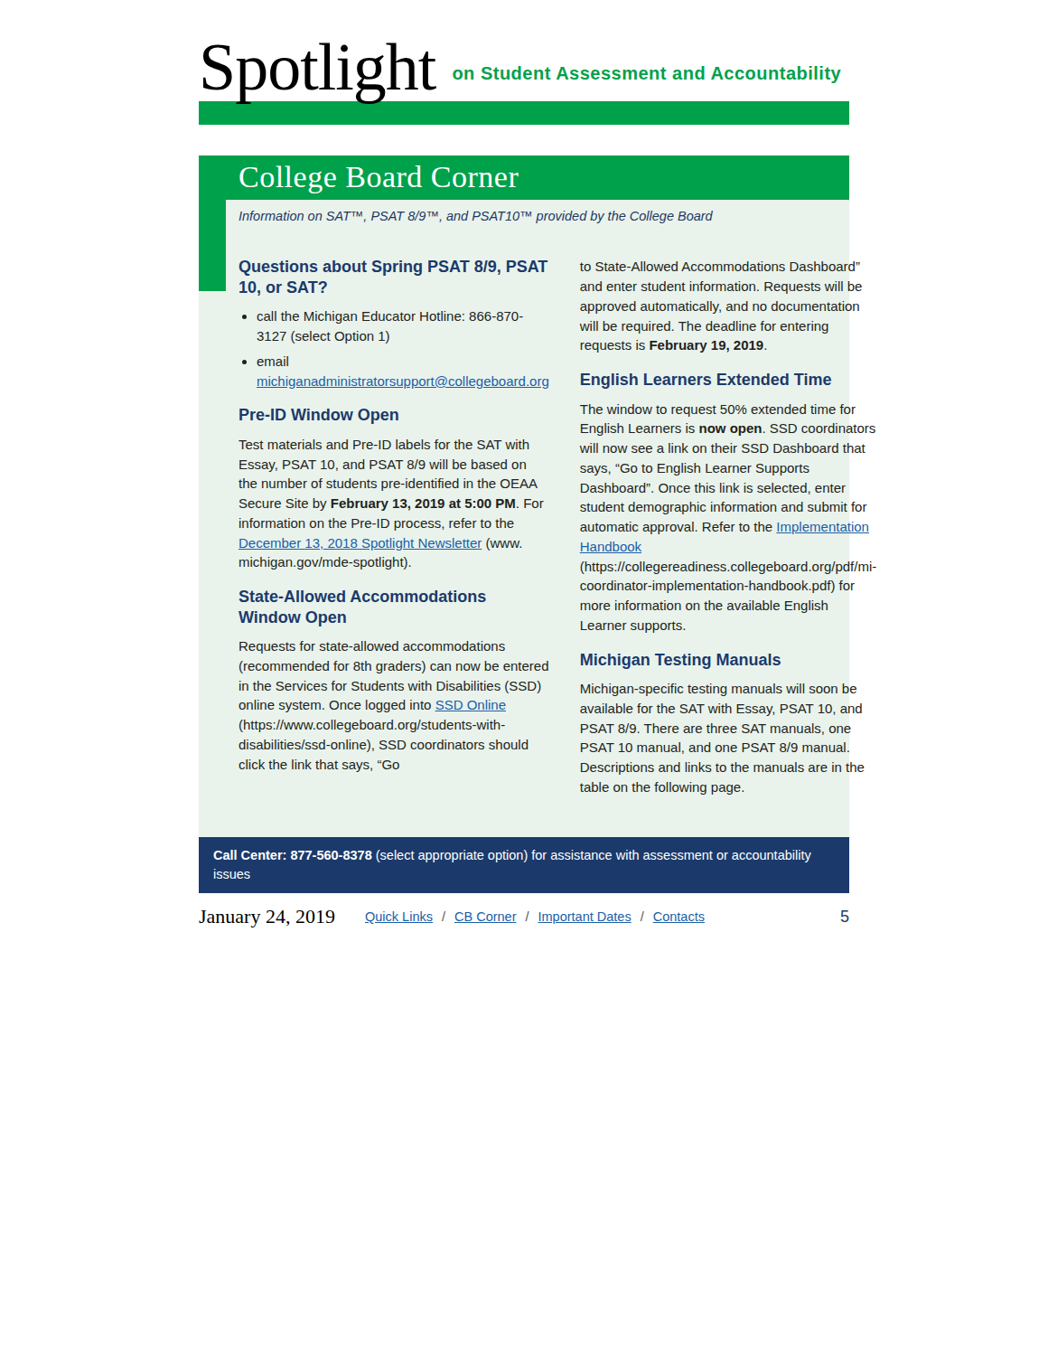Spotlight
on Student Assessment and Accountability
College Board Corner
Information on SAT™, PSAT 8/9™, and PSAT10™ provided by the College Board
Questions about Spring PSAT 8/9, PSAT 10, or SAT?
call the Michigan Educator Hotline: 866-870-3127 (select Option 1)
email michiganadministratorsupport@collegeboard.org
Pre-ID Window Open
Test materials and Pre-ID labels for the SAT with Essay, PSAT 10, and PSAT 8/9 will be based on the number of students pre-identified in the OEAA Secure Site by February 13, 2019 at 5:00 PM. For information on the Pre-ID process, refer to the December 13, 2018 Spotlight Newsletter (www. michigan.gov/mde-spotlight).
State-Allowed Accommodations Window Open
Requests for state-allowed accommodations (recommended for 8th graders) can now be entered in the Services for Students with Disabilities (SSD) online system. Once logged into SSD Online (https://www.collegeboard.org/students-with-disabilities/ssd-online), SSD coordinators should click the link that says, “Go
to State-Allowed Accommodations Dashboard” and enter student information. Requests will be approved automatically, and no documentation will be required. The deadline for entering requests is February 19, 2019.
English Learners Extended Time
The window to request 50% extended time for English Learners is now open. SSD coordinators will now see a link on their SSD Dashboard that says, “Go to English Learner Supports Dashboard”. Once this link is selected, enter student demographic information and submit for automatic approval. Refer to the Implementation Handbook (https://collegereadiness.collegeboard.org/pdf/mi-coordinator-implementation-handbook.pdf) for more information on the available English Learner supports.
Michigan Testing Manuals
Michigan-specific testing manuals will soon be available for the SAT with Essay, PSAT 10, and PSAT 8/9. There are three SAT manuals, one PSAT 10 manual, and one PSAT 8/9 manual. Descriptions and links to the manuals are in the table on the following page.
Call Center: 877-560-8378 (select appropriate option) for assistance with assessment or accountability issues
January 24, 2019
Quick Links/ CB Corner/ Important Dates/ Contacts
5